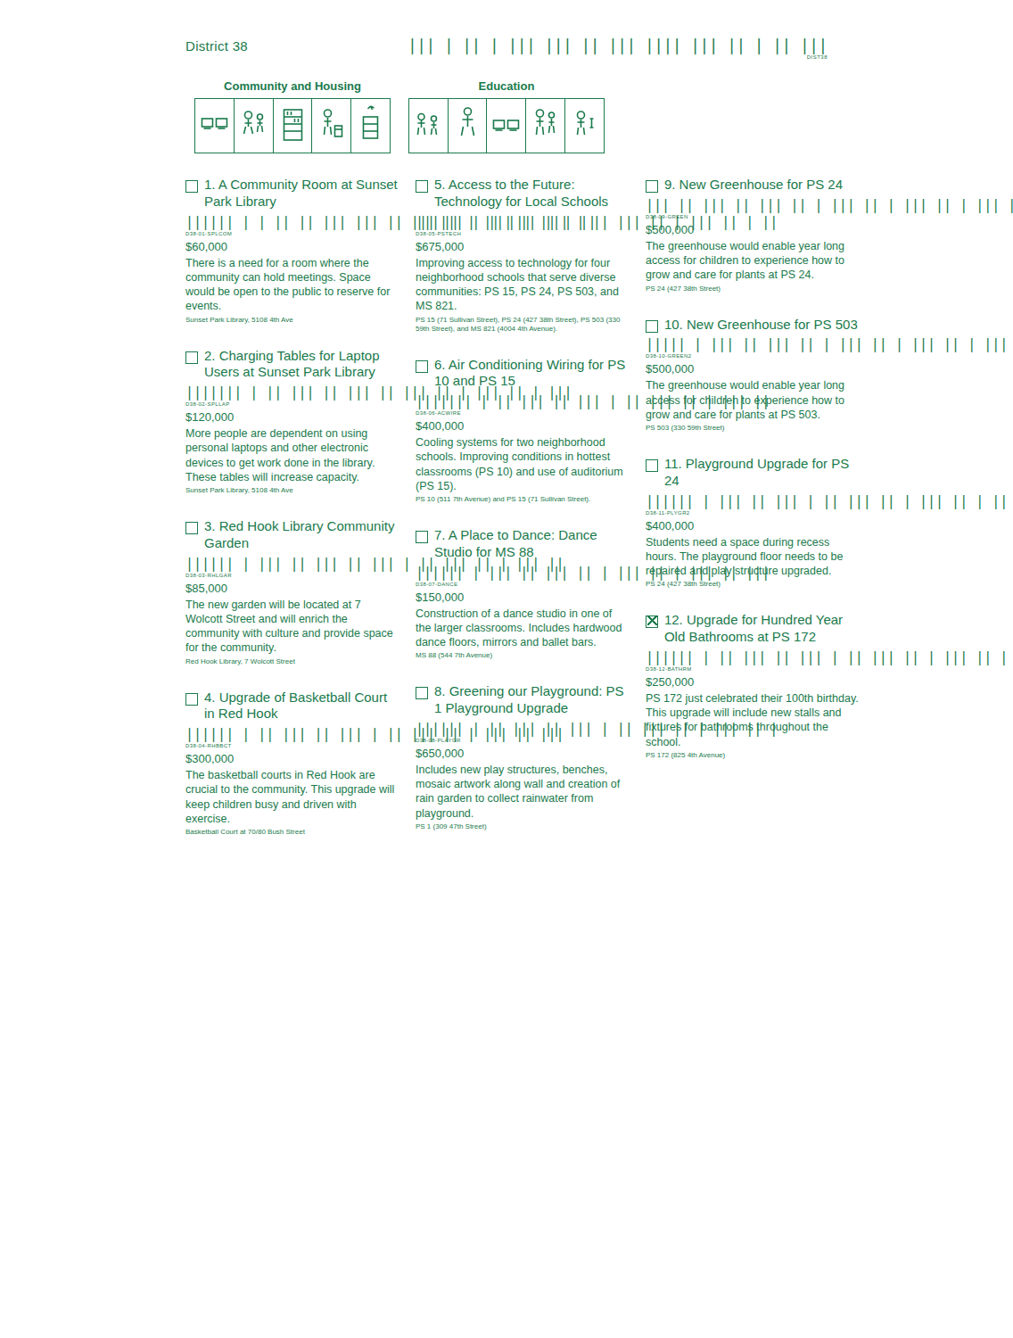District 38
||| | || | ||| ||| || ||| |||| ||| || | || |||
DIST38
Community and Housing
Education
1. A Community Room at Sunset Park Library
|||||| | | || || ||| ||| || ||| || | || ||| || | ||
D38-01-SPLCOM
$60,000
There is a need for a room where the community can hold meetings. Space would be open to the public to reserve for events.
Sunset Park Library, 5108 4th Ave
2. Charging Tables for Laptop Users at Sunset Park Library
||||||| | || ||| || ||| || ||| || | ||| || | |||
D38-02-SPLLAP
$120,000
More people are dependent on using personal laptops and other electronic devices to get work done in the library. These tables will increase capacity.
Sunset Park Library, 5108 4th Ave
3. Red Hook Library Community Garden
|||||| | ||| || ||| || ||| | || ||| || | ||| ||
D38-03-RHLGAR
$85,000
The new garden will be located at 7 Wolcott Street and will enrich the community with culture and provide space for the community.
Red Hook Library, 7 Wolcott Street
4. Upgrade of Basketball Court in Red Hook
|||||| | || ||| || ||| | || ||| || | ||| || |||
D38-04-RHBBCT
$300,000
The basketball courts in Red Hook are crucial to the community. This upgrade will keep children busy and driven with exercise.
Basketball Court at 70/80 Bush Street
5. Access to the Future: Technology for Local Schools
|||||| | ||| || ||| | || ||| || | ||| || | ||
D38-05-PSTECH
$675,000
Improving access to technology for four neighborhood schools that serve diverse communities: PS 15, PS 24, PS 503, and MS 821.
PS 15 (71 Sullivan Street), PS 24 (427 38th Street), PS 503 (330 59th Street), and MS 821 (4004 4th Avenue).
6. Air Conditioning Wiring for PS 10 and PS 15
||||||| | || ||| || ||| | || ||| || | ||| ||
D38-06-ACWIRE
$400,000
Cooling systems for two neighborhood schools. Improving conditions in hottest classrooms (PS 10) and use of auditorium (PS 15).
PS 10 (511 7th Avenue) and PS 15 (71 Sullivan Street).
7. A Place to Dance: Dance Studio for MS 88
|||||| | ||| || ||| || | ||| || | ||| || |||
D38-07-DANCE
$150,000
Construction of a dance studio in one of the larger classrooms. Includes hardwood dance floors, mirrors and ballet bars.
MS 88 (544 7th Avenue)
8. Greening our Playground: PS 1 Playground Upgrade
|||||| | || ||| || ||| | || ||| || | ||| || |
D38-08-PLAYGR
$650,000
Includes new play structures, benches, mosaic artwork along wall and creation of rain garden to collect rainwater from playground.
PS 1 (309 47th Street)
9. New Greenhouse for PS 24
||| || ||| || ||| || | ||| || | ||| || | ||| ||
D38-09-GREEN
$500,000
The greenhouse would enable year long access for children to experience how to grow and care for plants at PS 24.
PS 24 (427 38th Street)
10. New Greenhouse for PS 503
||||| | ||| || ||| || | ||| || | ||| || | |||
D38-10-GREEN2
$500,000
The greenhouse would enable year long access for children to experience how to grow and care for plants at PS 503.
PS 503 (330 59th Street)
11. Playground Upgrade for PS 24
|||||| | ||| || ||| | || ||| || | ||| || | ||
D38-11-PLYGR2
$400,000
Students need a space during recess hours. The playground floor needs to be repaired and play structure upgraded.
PS 24 (427 38th Street)
12. Upgrade for Hundred Year Old Bathrooms at PS 172
|||||| | || ||| || ||| | || ||| || | ||| || |
D38-12-BATHRM
$250,000
PS 172 just celebrated their 100th birthday. This upgrade will include new stalls and fixtures for bathrooms throughout the school.
PS 172 (825 4th Avenue)